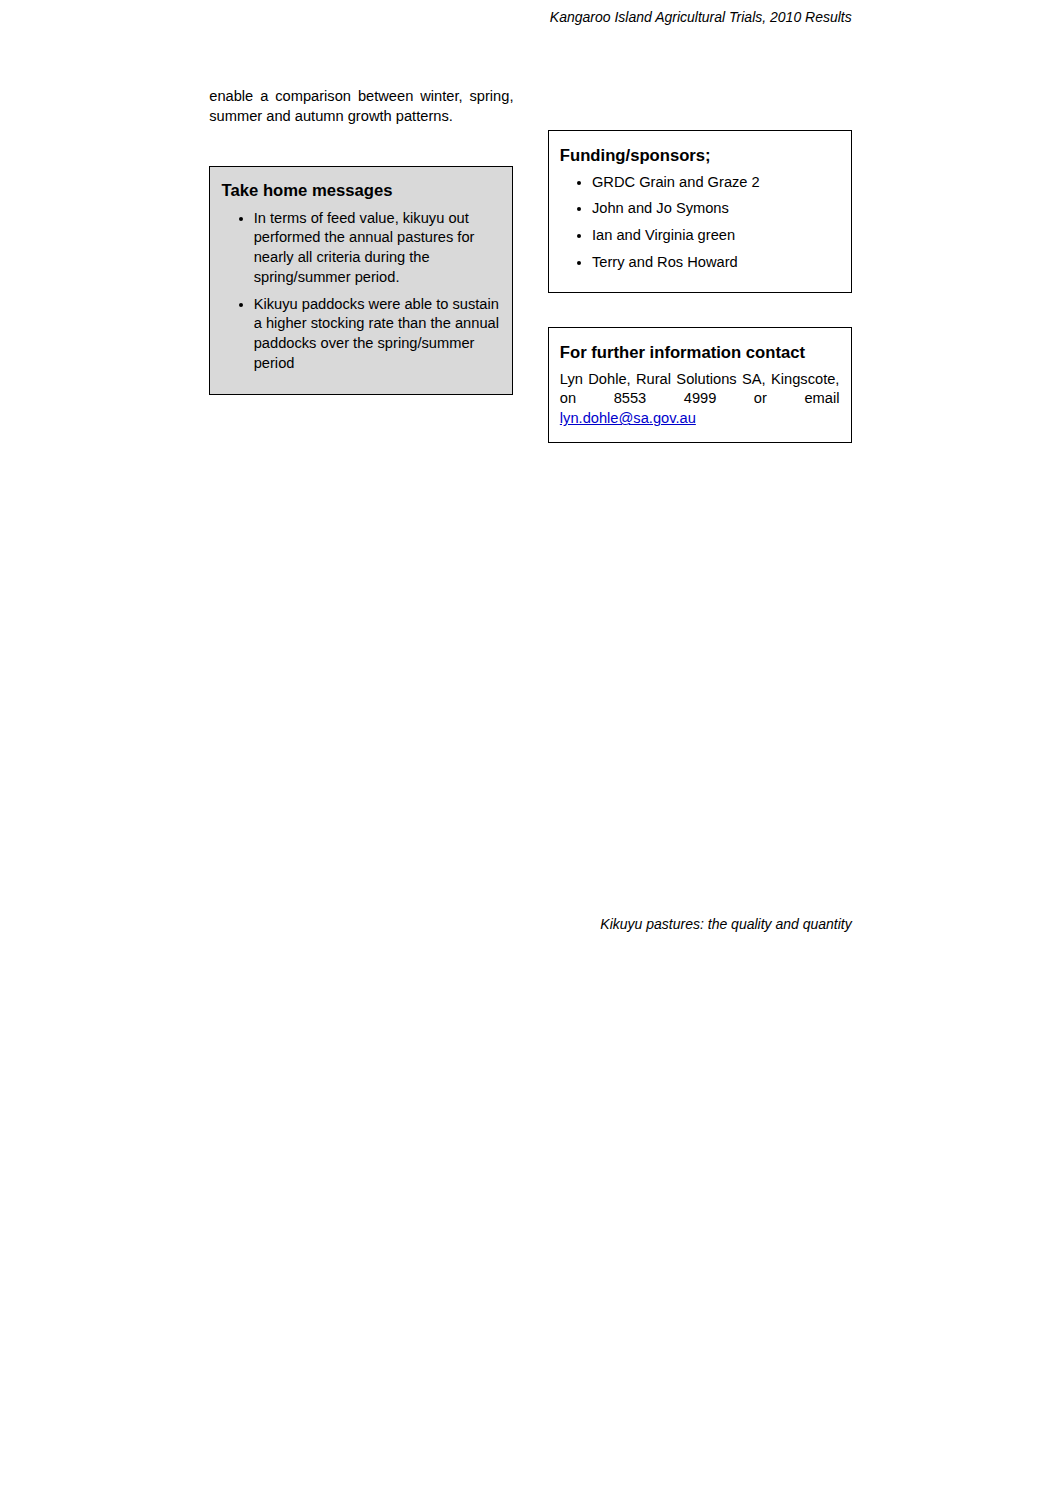Kangaroo Island Agricultural Trials, 2010 Results
enable a comparison between winter, spring, summer and autumn growth patterns.
Take home messages
In terms of feed value, kikuyu out performed the annual pastures for nearly all criteria during the spring/summer period.
Kikuyu paddocks were able to sustain a higher stocking rate than the annual paddocks over the spring/summer period
Funding/sponsors;
GRDC Grain and Graze 2
John and Jo Symons
Ian and Virginia green
Terry and Ros Howard
For further information contact
Lyn Dohle, Rural Solutions SA, Kingscote, on 8553 4999 or email lyn.dohle@sa.gov.au
Kikuyu pastures: the quality and quantity